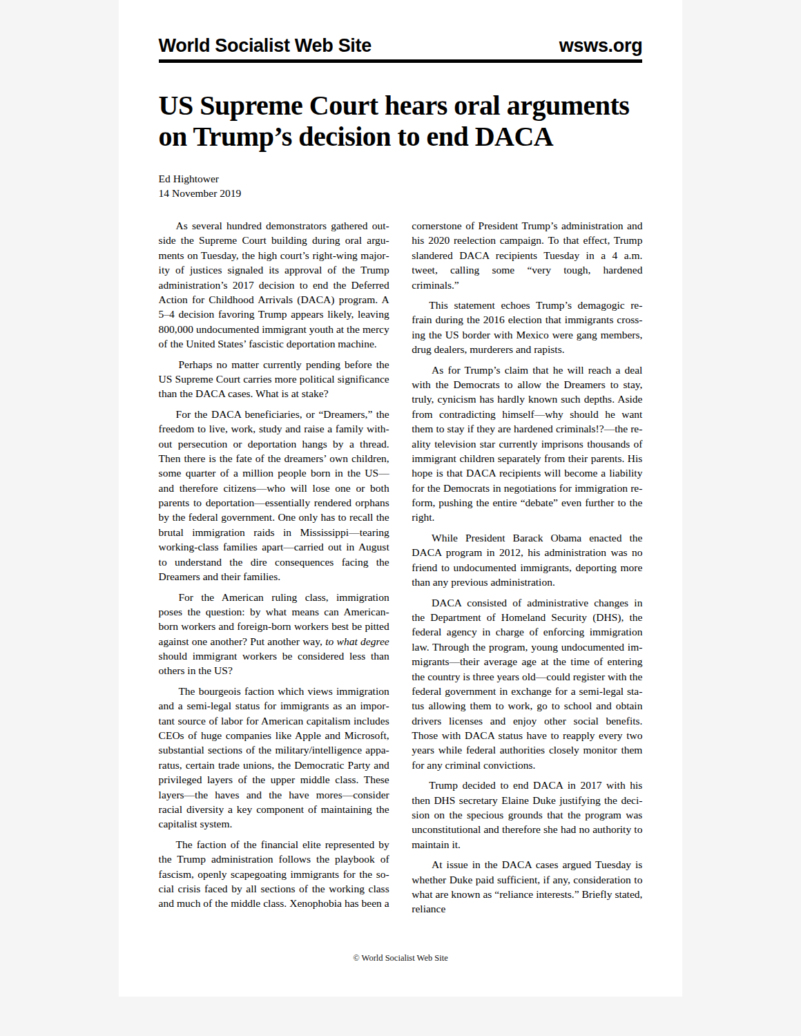World Socialist Web Site
wsws.org
US Supreme Court hears oral arguments on Trump’s decision to end DACA
Ed Hightower 14 November 2019
As several hundred demonstrators gathered outside the Supreme Court building during oral arguments on Tuesday, the high court’s right-wing majority of justices signaled its approval of the Trump administration’s 2017 decision to end the Deferred Action for Childhood Arrivals (DACA) program. A 5–4 decision favoring Trump appears likely, leaving 800,000 undocumented immigrant youth at the mercy of the United States’ fascistic deportation machine.
Perhaps no matter currently pending before the US Supreme Court carries more political significance than the DACA cases. What is at stake?
For the DACA beneficiaries, or “Dreamers,” the freedom to live, work, study and raise a family without persecution or deportation hangs by a thread. Then there is the fate of the dreamers’ own children, some quarter of a million people born in the US—and therefore citizens—who will lose one or both parents to deportation—essentially rendered orphans by the federal government. One only has to recall the brutal immigration raids in Mississippi—tearing working-class families apart—carried out in August to understand the dire consequences facing the Dreamers and their families.
For the American ruling class, immigration poses the question: by what means can American-born workers and foreign-born workers best be pitted against one another? Put another way, to what degree should immigrant workers be considered less than others in the US?
The bourgeois faction which views immigration and a semi-legal status for immigrants as an important source of labor for American capitalism includes CEOs of huge companies like Apple and Microsoft, substantial sections of the military/intelligence apparatus, certain trade unions, the Democratic Party and privileged layers of the upper middle class. These layers—the haves and the have mores—consider racial diversity a key component of maintaining the capitalist system.
The faction of the financial elite represented by the Trump administration follows the playbook of fascism, openly scapegoating immigrants for the social crisis faced by all sections of the working class and much of the middle class. Xenophobia has been a cornerstone of President Trump’s administration and his 2020 reelection campaign. To that effect, Trump slandered DACA recipients Tuesday in a 4 a.m. tweet, calling some “very tough, hardened criminals.”
This statement echoes Trump’s demagogic refrain during the 2016 election that immigrants crossing the US border with Mexico were gang members, drug dealers, murderers and rapists.
As for Trump’s claim that he will reach a deal with the Democrats to allow the Dreamers to stay, truly, cynicism has hardly known such depths. Aside from contradicting himself—why should he want them to stay if they are hardened criminals!?—the reality television star currently imprisons thousands of immigrant children separately from their parents. His hope is that DACA recipients will become a liability for the Democrats in negotiations for immigration reform, pushing the entire “debate” even further to the right.
While President Barack Obama enacted the DACA program in 2012, his administration was no friend to undocumented immigrants, deporting more than any previous administration.
DACA consisted of administrative changes in the Department of Homeland Security (DHS), the federal agency in charge of enforcing immigration law. Through the program, young undocumented immigrants—their average age at the time of entering the country is three years old—could register with the federal government in exchange for a semi-legal status allowing them to work, go to school and obtain drivers licenses and enjoy other social benefits. Those with DACA status have to reapply every two years while federal authorities closely monitor them for any criminal convictions.
Trump decided to end DACA in 2017 with his then DHS secretary Elaine Duke justifying the decision on the specious grounds that the program was unconstitutional and therefore she had no authority to maintain it.
At issue in the DACA cases argued Tuesday is whether Duke paid sufficient, if any, consideration to what are known as “reliance interests.” Briefly stated, reliance
© World Socialist Web Site